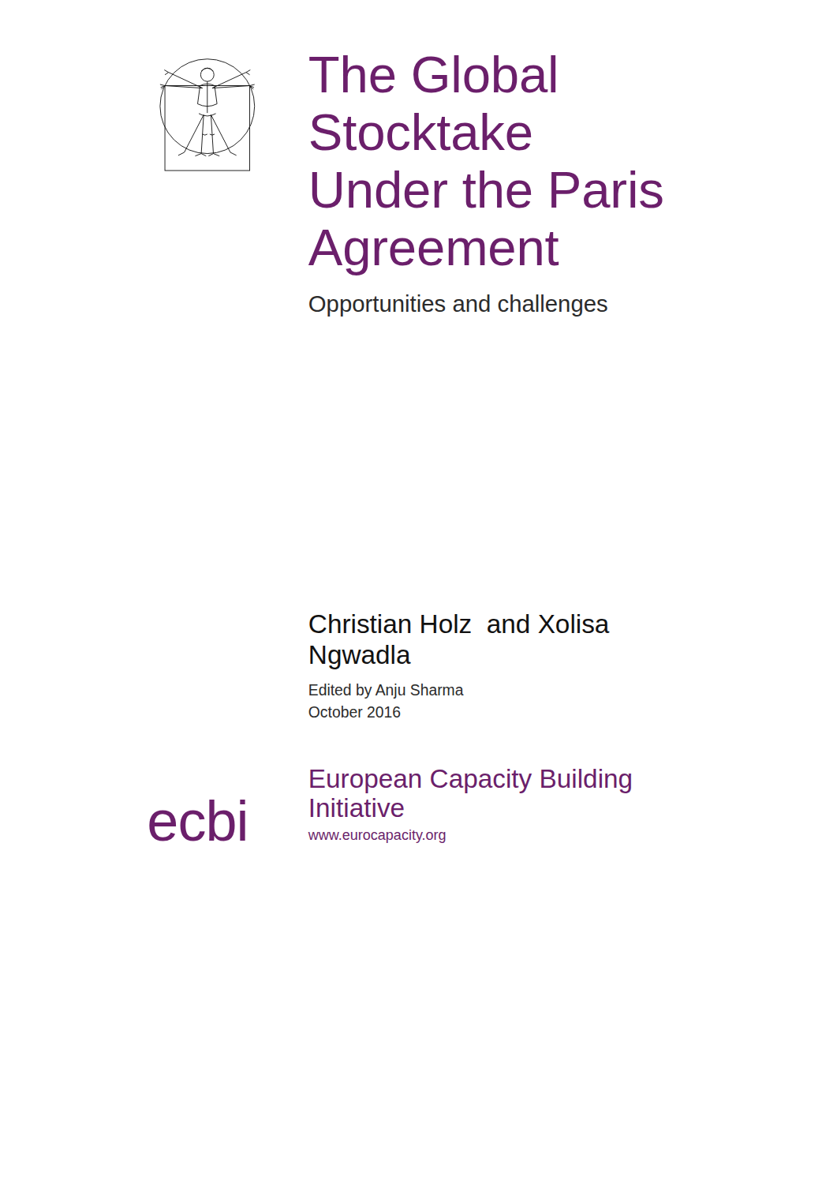Vitruvian Man
The Global Stocktake Under the Paris Agreement
Opportunities and challenges
Christian Holz and Xolisa Ngwadla
Edited by Anju Sharma
October 2016
ecbi
European Capacity Building Initiative
www.eurocapacity.org